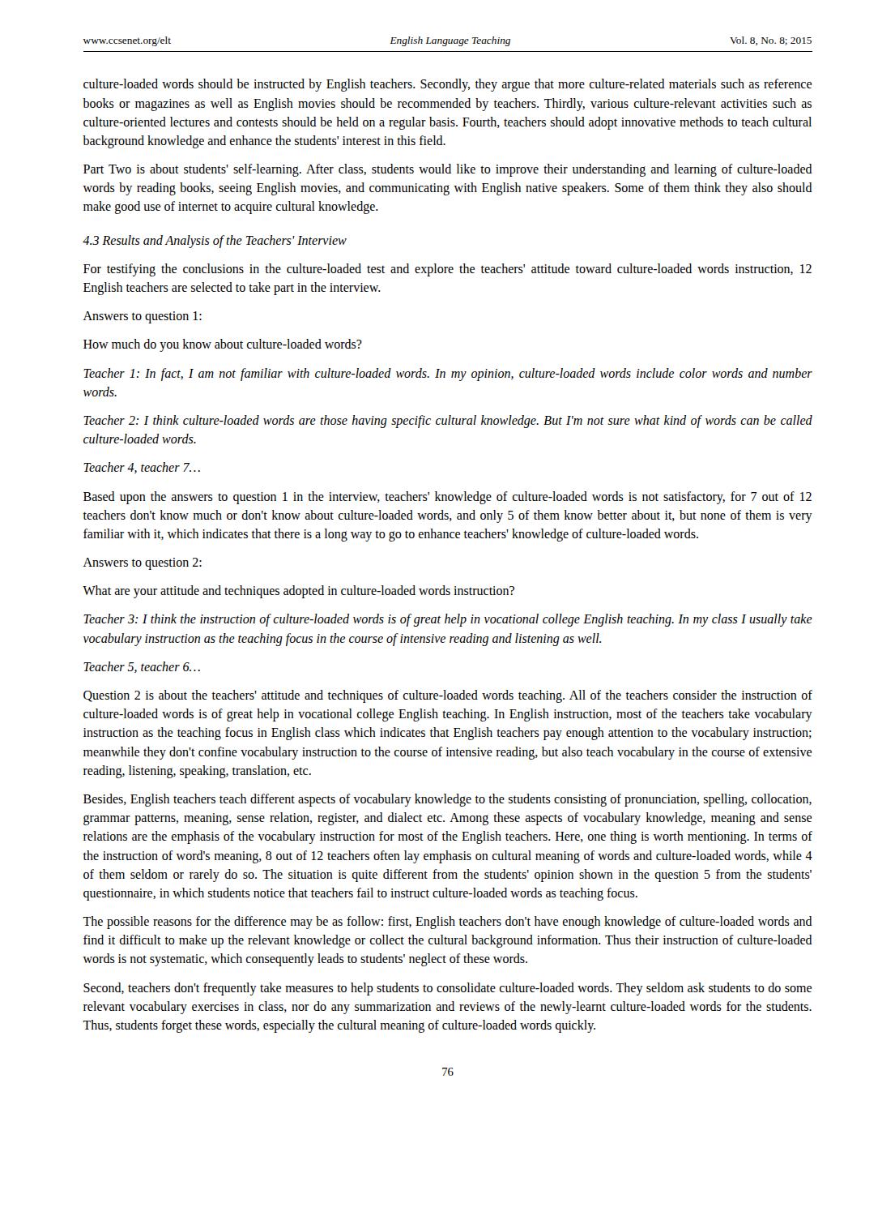www.ccsenet.org/elt English Language Teaching Vol. 8, No. 8; 2015
culture-loaded words should be instructed by English teachers. Secondly, they argue that more culture-related materials such as reference books or magazines as well as English movies should be recommended by teachers. Thirdly, various culture-relevant activities such as culture-oriented lectures and contests should be held on a regular basis. Fourth, teachers should adopt innovative methods to teach cultural background knowledge and enhance the students' interest in this field.
Part Two is about students' self-learning. After class, students would like to improve their understanding and learning of culture-loaded words by reading books, seeing English movies, and communicating with English native speakers. Some of them think they also should make good use of internet to acquire cultural knowledge.
4.3 Results and Analysis of the Teachers' Interview
For testifying the conclusions in the culture-loaded test and explore the teachers' attitude toward culture-loaded words instruction, 12 English teachers are selected to take part in the interview.
Answers to question 1:
How much do you know about culture-loaded words?
Teacher 1: In fact, I am not familiar with culture-loaded words. In my opinion, culture-loaded words include color words and number words.
Teacher 2: I think culture-loaded words are those having specific cultural knowledge. But I'm not sure what kind of words can be called culture-loaded words.
Teacher 4, teacher 7…
Based upon the answers to question 1 in the interview, teachers' knowledge of culture-loaded words is not satisfactory, for 7 out of 12 teachers don't know much or don't know about culture-loaded words, and only 5 of them know better about it, but none of them is very familiar with it, which indicates that there is a long way to go to enhance teachers' knowledge of culture-loaded words.
Answers to question 2:
What are your attitude and techniques adopted in culture-loaded words instruction?
Teacher 3: I think the instruction of culture-loaded words is of great help in vocational college English teaching. In my class I usually take vocabulary instruction as the teaching focus in the course of intensive reading and listening as well.
Teacher 5, teacher 6…
Question 2 is about the teachers' attitude and techniques of culture-loaded words teaching. All of the teachers consider the instruction of culture-loaded words is of great help in vocational college English teaching. In English instruction, most of the teachers take vocabulary instruction as the teaching focus in English class which indicates that English teachers pay enough attention to the vocabulary instruction; meanwhile they don't confine vocabulary instruction to the course of intensive reading, but also teach vocabulary in the course of extensive reading, listening, speaking, translation, etc.
Besides, English teachers teach different aspects of vocabulary knowledge to the students consisting of pronunciation, spelling, collocation, grammar patterns, meaning, sense relation, register, and dialect etc. Among these aspects of vocabulary knowledge, meaning and sense relations are the emphasis of the vocabulary instruction for most of the English teachers. Here, one thing is worth mentioning. In terms of the instruction of word's meaning, 8 out of 12 teachers often lay emphasis on cultural meaning of words and culture-loaded words, while 4 of them seldom or rarely do so. The situation is quite different from the students' opinion shown in the question 5 from the students' questionnaire, in which students notice that teachers fail to instruct culture-loaded words as teaching focus.
The possible reasons for the difference may be as follow: first, English teachers don't have enough knowledge of culture-loaded words and find it difficult to make up the relevant knowledge or collect the cultural background information. Thus their instruction of culture-loaded words is not systematic, which consequently leads to students' neglect of these words.
Second, teachers don't frequently take measures to help students to consolidate culture-loaded words. They seldom ask students to do some relevant vocabulary exercises in class, nor do any summarization and reviews of the newly-learnt culture-loaded words for the students. Thus, students forget these words, especially the cultural meaning of culture-loaded words quickly.
76